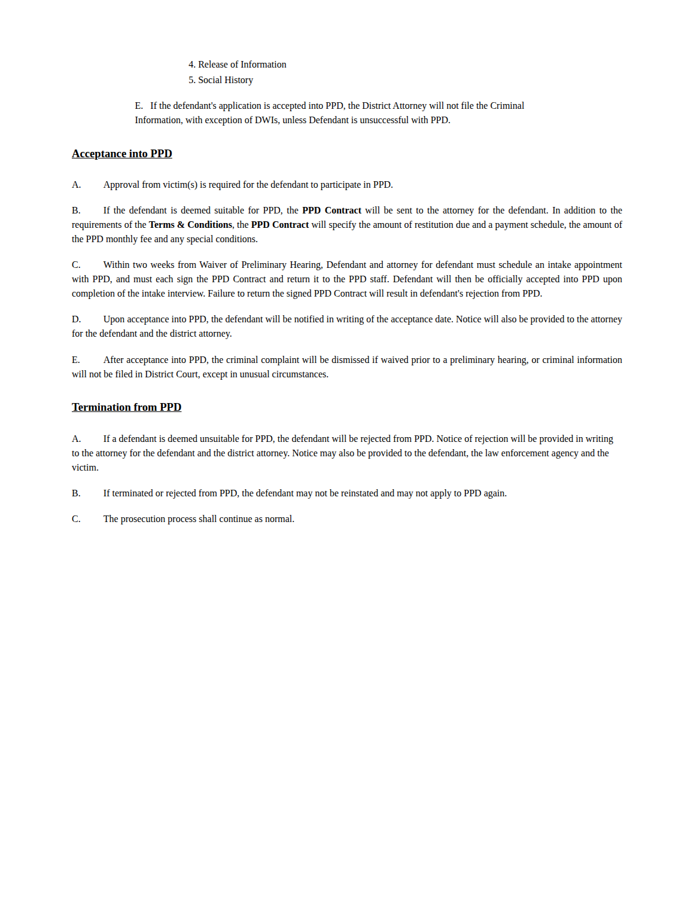Release of Information
Social History
E. If the defendant's application is accepted into PPD, the District Attorney will not file the Criminal Information, with exception of DWIs, unless Defendant is unsuccessful with PPD.
Acceptance into PPD
A. Approval from victim(s) is required for the defendant to participate in PPD.
B. If the defendant is deemed suitable for PPD, the PPD Contract will be sent to the attorney for the defendant. In addition to the requirements of the Terms & Conditions, the PPD Contract will specify the amount of restitution due and a payment schedule, the amount of the PPD monthly fee and any special conditions.
C. Within two weeks from Waiver of Preliminary Hearing, Defendant and attorney for defendant must schedule an intake appointment with PPD, and must each sign the PPD Contract and return it to the PPD staff. Defendant will then be officially accepted into PPD upon completion of the intake interview. Failure to return the signed PPD Contract will result in defendant's rejection from PPD.
D. Upon acceptance into PPD, the defendant will be notified in writing of the acceptance date. Notice will also be provided to the attorney for the defendant and the district attorney.
E. After acceptance into PPD, the criminal complaint will be dismissed if waived prior to a preliminary hearing, or criminal information will not be filed in District Court, except in unusual circumstances.
Termination from PPD
A. If a defendant is deemed unsuitable for PPD, the defendant will be rejected from PPD. Notice of rejection will be provided in writing to the attorney for the defendant and the district attorney. Notice may also be provided to the defendant, the law enforcement agency and the victim.
B. If terminated or rejected from PPD, the defendant may not be reinstated and may not apply to PPD again.
C. The prosecution process shall continue as normal.